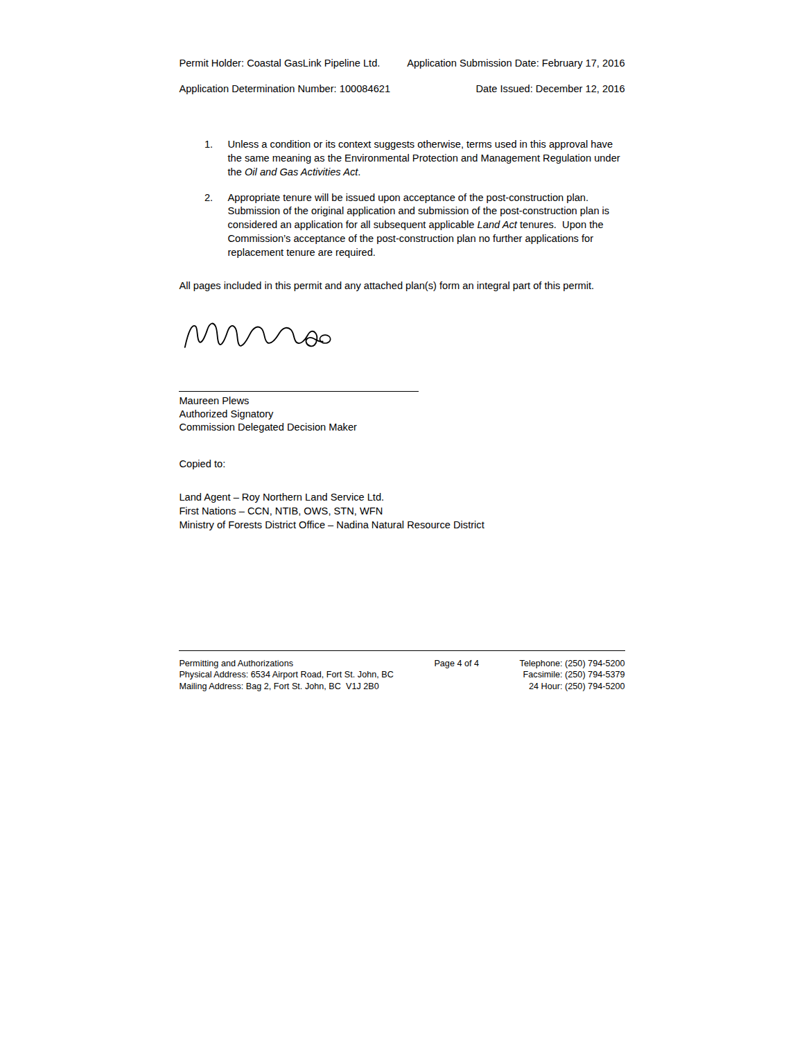Permit Holder: Coastal GasLink Pipeline Ltd.
Application Submission Date: February 17, 2016
Application Determination Number: 100084621
Date Issued: December 12, 2016
Unless a condition or its context suggests otherwise, terms used in this approval have the same meaning as the Environmental Protection and Management Regulation under the Oil and Gas Activities Act.
Appropriate tenure will be issued upon acceptance of the post-construction plan. Submission of the original application and submission of the post-construction plan is considered an application for all subsequent applicable Land Act tenures. Upon the Commission’s acceptance of the post-construction plan no further applications for replacement tenure are required.
All pages included in this permit and any attached plan(s) form an integral part of this permit.
Maureen Plews
Authorized Signatory
Commission Delegated Decision Maker
Copied to:
Land Agent – Roy Northern Land Service Ltd.
First Nations – CCN, NTIB, OWS, STN, WFN
Ministry of Forests District Office – Nadina Natural Resource District
Permitting and Authorizations
Physical Address: 6534 Airport Road, Fort St. John, BC
Mailing Address: Bag 2, Fort St. John, BC V1J 2B0
Page 4 of 4
Telephone: (250) 794-5200
Facsimile: (250) 794-5379
24 Hour: (250) 794-5200